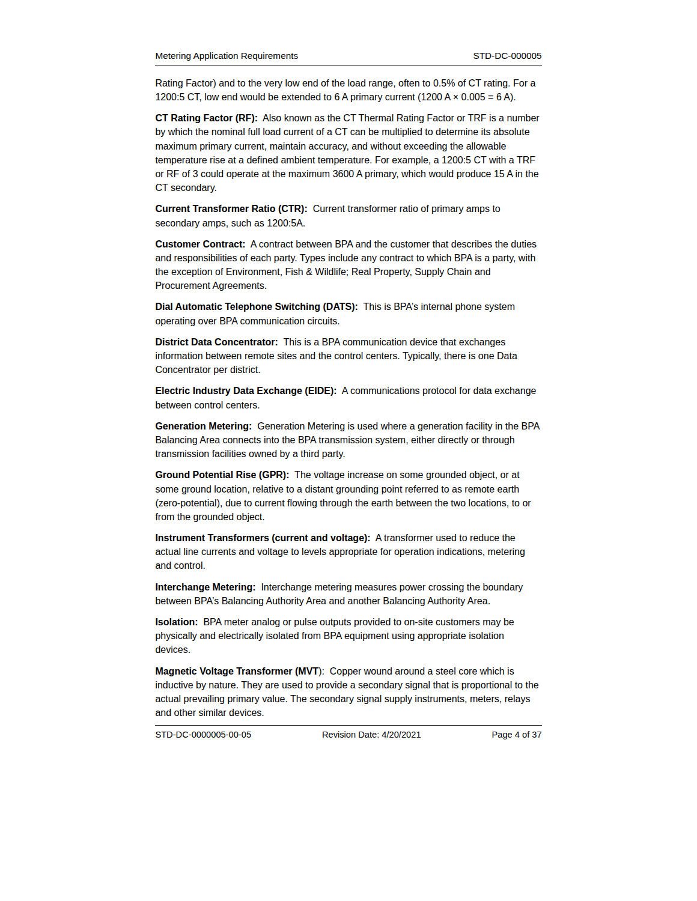Metering Application Requirements
STD-DC-000005
Rating Factor) and to the very low end of the load range, often to 0.5% of CT rating. For a 1200:5 CT, low end would be extended to 6 A primary current (1200 A × 0.005 = 6 A).
CT Rating Factor (RF): Also known as the CT Thermal Rating Factor or TRF is a number by which the nominal full load current of a CT can be multiplied to determine its absolute maximum primary current, maintain accuracy, and without exceeding the allowable temperature rise at a defined ambient temperature. For example, a 1200:5 CT with a TRF or RF of 3 could operate at the maximum 3600 A primary, which would produce 15 A in the CT secondary.
Current Transformer Ratio (CTR): Current transformer ratio of primary amps to secondary amps, such as 1200:5A.
Customer Contract: A contract between BPA and the customer that describes the duties and responsibilities of each party. Types include any contract to which BPA is a party, with the exception of Environment, Fish & Wildlife; Real Property, Supply Chain and Procurement Agreements.
Dial Automatic Telephone Switching (DATS): This is BPA’s internal phone system operating over BPA communication circuits.
District Data Concentrator: This is a BPA communication device that exchanges information between remote sites and the control centers. Typically, there is one Data Concentrator per district.
Electric Industry Data Exchange (EIDE): A communications protocol for data exchange between control centers.
Generation Metering: Generation Metering is used where a generation facility in the BPA Balancing Area connects into the BPA transmission system, either directly or through transmission facilities owned by a third party.
Ground Potential Rise (GPR): The voltage increase on some grounded object, or at some ground location, relative to a distant grounding point referred to as remote earth (zero-potential), due to current flowing through the earth between the two locations, to or from the grounded object.
Instrument Transformers (current and voltage): A transformer used to reduce the actual line currents and voltage to levels appropriate for operation indications, metering and control.
Interchange Metering: Interchange metering measures power crossing the boundary between BPA’s Balancing Authority Area and another Balancing Authority Area.
Isolation: BPA meter analog or pulse outputs provided to on-site customers may be physically and electrically isolated from BPA equipment using appropriate isolation devices.
Magnetic Voltage Transformer (MVT): Copper wound around a steel core which is inductive by nature. They are used to provide a secondary signal that is proportional to the actual prevailing primary value. The secondary signal supply instruments, meters, relays and other similar devices.
STD-DC-0000005-00-05
Revision Date: 4/20/2021
Page 4 of 37